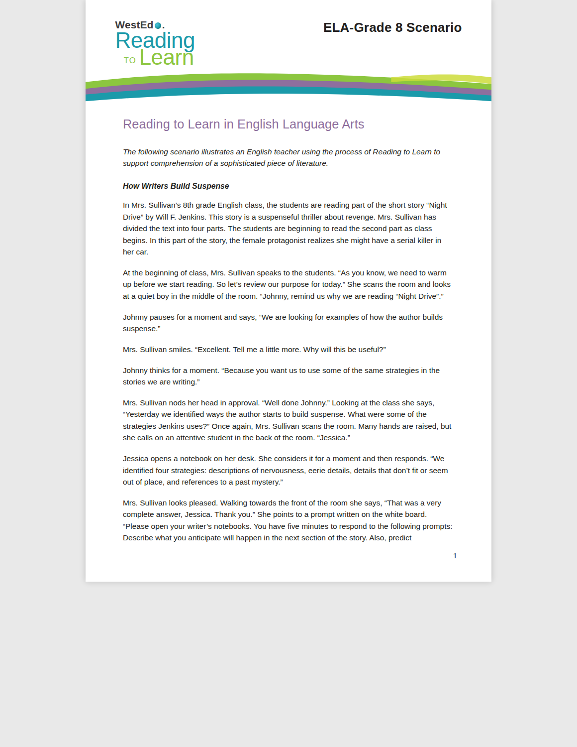ELA-Grade 8 Scenario
WestEd .
Reading
to Learn
Reading to Learn in English Language Arts
The following scenario illustrates an English teacher using the process of Reading to Learn to support comprehension of a sophisticated piece of literature.
How Writers Build Suspense
In Mrs. Sullivan’s 8th grade English class, the students are reading part of the short story “Night Drive” by Will F. Jenkins. This story is a suspenseful thriller about revenge. Mrs. Sullivan has divided the text into four parts. The students are beginning to read the second part as class begins. In this part of the story, the female protagonist realizes she might have a serial killer in her car.
At the beginning of class, Mrs. Sullivan speaks to the students. “As you know, we need to warm up before we start reading. So let’s review our purpose for today.” She scans the room and looks at a quiet boy in the middle of the room. “Johnny, remind us why we are reading “Night Drive”.”
Johnny pauses for a moment and says, “We are looking for examples of how the author builds suspense.”
Mrs. Sullivan smiles. “Excellent. Tell me a little more. Why will this be useful?”
Johnny thinks for a moment. “Because you want us to use some of the same strategies in the stories we are writing.”
Mrs. Sullivan nods her head in approval. “Well done Johnny.” Looking at the class she says, “Yesterday we identified ways the author starts to build suspense. What were some of the strategies Jenkins uses?” Once again, Mrs. Sullivan scans the room. Many hands are raised, but she calls on an attentive student in the back of the room. “Jessica.”
Jessica opens a notebook on her desk. She considers it for a moment and then responds. “We identified four strategies: descriptions of nervousness, eerie details, details that don’t fit or seem out of place, and references to a past mystery.”
Mrs. Sullivan looks pleased. Walking towards the front of the room she says, “That was a very complete answer, Jessica. Thank you.” She points to a prompt written on the white board. “Please open your writer’s notebooks. You have five minutes to respond to the following prompts: Describe what you anticipate will happen in the next section of the story. Also, predict
1